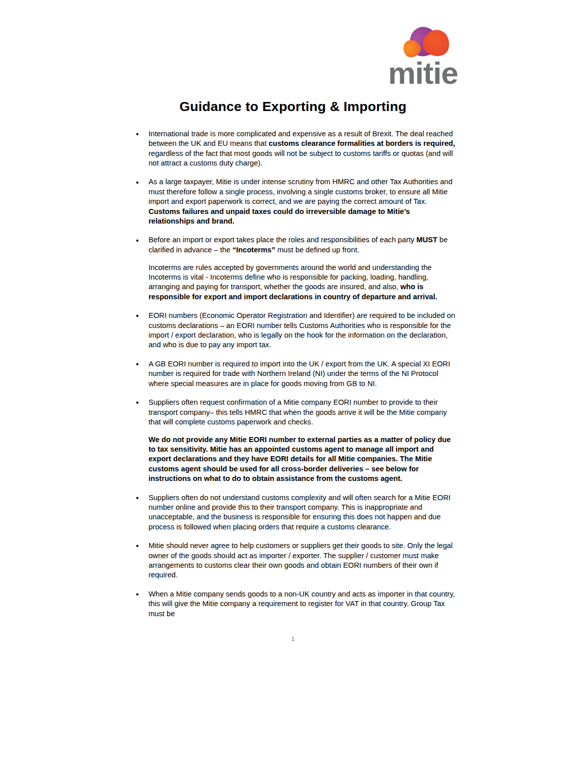mitie
Guidance to Exporting & Importing
International trade is more complicated and expensive as a result of Brexit. The deal reached between the UK and EU means that customs clearance formalities at borders is required, regardless of the fact that most goods will not be subject to customs tariffs or quotas (and will not attract a customs duty charge).
As a large taxpayer, Mitie is under intense scrutiny from HMRC and other Tax Authorities and must therefore follow a single process, involving a single customs broker, to ensure all Mitie import and export paperwork is correct, and we are paying the correct amount of Tax. Customs failures and unpaid taxes could do irreversible damage to Mitie’s relationships and brand.
Before an import or export takes place the roles and responsibilities of each party MUST be clarified in advance – the “Incoterms” must be defined up front.
Incoterms are rules accepted by governments around the world and understanding the Incoterms is vital - Incoterms define who is responsible for packing, loading, handling, arranging and paying for transport, whether the goods are insured, and also, who is responsible for export and import declarations in country of departure and arrival.
EORI numbers (Economic Operator Registration and Identifier) are required to be included on customs declarations – an EORI number tells Customs Authorities who is responsible for the import / export declaration, who is legally on the hook for the information on the declaration, and who is due to pay any import tax.
A GB EORI number is required to import into the UK / export from the UK. A special XI EORI number is required for trade with Northern Ireland (NI) under the terms of the NI Protocol where special measures are in place for goods moving from GB to NI.
Suppliers often request confirmation of a Mitie company EORI number to provide to their transport company– this tells HMRC that when the goods arrive it will be the Mitie company that will complete customs paperwork and checks.
We do not provide any Mitie EORI number to external parties as a matter of policy due to tax sensitivity. Mitie has an appointed customs agent to manage all import and export declarations and they have EORI details for all Mitie companies. The Mitie customs agent should be used for all cross-border deliveries – see below for instructions on what to do to obtain assistance from the customs agent.
Suppliers often do not understand customs complexity and will often search for a Mitie EORI number online and provide this to their transport company. This is inappropriate and unacceptable, and the business is responsible for ensuring this does not happen and due process is followed when placing orders that require a customs clearance.
Mitie should never agree to help customers or suppliers get their goods to site. Only the legal owner of the goods should act as importer / exporter. The supplier / customer must make arrangements to customs clear their own goods and obtain EORI numbers of their own if required.
When a Mitie company sends goods to a non-UK country and acts as importer in that country, this will give the Mitie company a requirement to register for VAT in that country. Group Tax must be
1